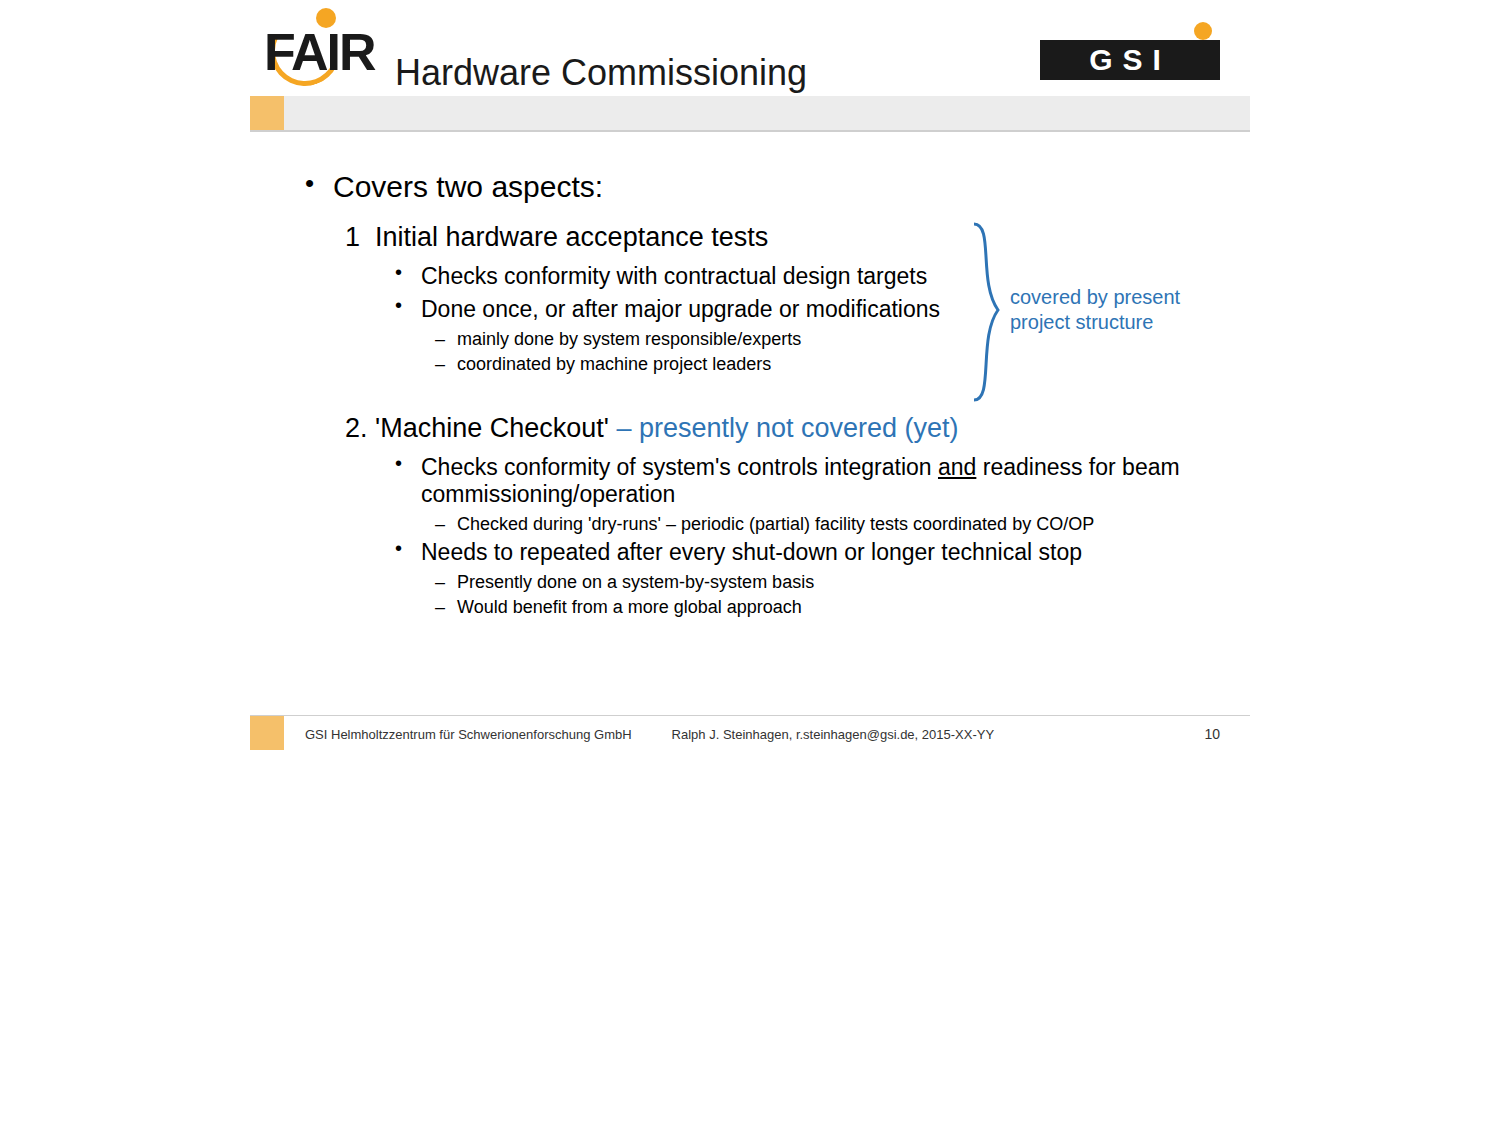FAIR
Hardware Commissioning
GSI
Covers two aspects:
1 Initial hardware acceptance tests
Checks conformity with contractual design targets
Done once, or after major upgrade or modifications
mainly done by system responsible/experts
coordinated by machine project leaders
2.'Machine Checkout' – presently not covered (yet)
Checks conformity of system's controls integration and readiness for beam commissioning/operation
Checked during 'dry-runs' – periodic (partial) facility tests coordinated by CO/OP
Needs to repeated after every shut-down or longer technical stop
Presently done on a system-by-system basis
Would benefit from a more global approach
covered by present project structure
GSI Helmholtzzentrum für Schwerionenforschung GmbH Ralph J. Steinhagen, r.steinhagen@gsi.de, 2015-XX-YY
10